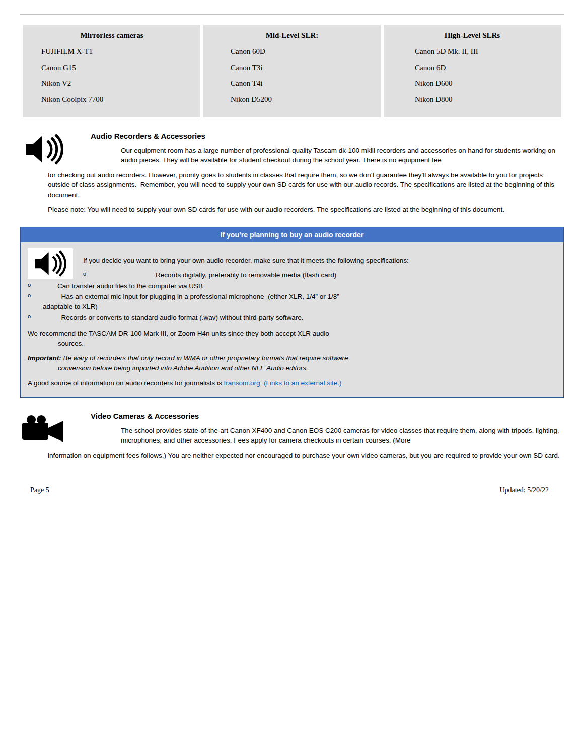| Mirrorless cameras FUJIFILM X-T1 Canon G15 Nikon V2 Nikon Coolpix 7700 | Mid-Level SLR: Canon 60D Canon T3i Canon T4i Nikon D5200 | High-Level SLRs Canon 5D Mk. II, III Canon 6D Nikon D600 Nikon D800 |
Audio Recorders & Accessories
Our equipment room has a large number of professional-quality Tascam dk-100 mkiii recorders and accessories on hand for students working on audio pieces. They will be available for student checkout during the school year. There is no equipment fee
for checking out audio recorders. However, priority goes to students in classes that require them, so we don’t guarantee they’ll always be available to you for projects outside of class assignments. Remember, you will need to supply your own SD cards for use with our audio records. The specifications are listed at the beginning of this document.
Please note: You will need to supply your own SD cards for use with our audio recorders. The specifications are listed at the beginning of this document.
If you’re planning to buy an audio recorder
If you decide you want to bring your own audio recorder, make sure that it meets the following specifications:
o Records digitally, preferably to removable media (flash card)
o Can transfer audio files to the computer via USB
o Has an external mic input for plugging in a professional microphone (either XLR, 1/4” or 1/8”
adaptable to XLR)
o Records or converts to standard audio format (.wav) without third-party software.
We recommend the TASCAM DR-100 Mark III, or Zoom H4n units since they both accept XLR audio sources.
Important: Be wary of recorders that only record in WMA or other proprietary formats that require software conversion before being imported into Adobe Audition and other NLE Audio editors.
A good source of information on audio recorders for journalists is transom.org. (Links to an external site.)
Video Cameras & Accessories
The school provides state-of-the-art Canon XF400 and Canon EOS C200 cameras for video classes that require them, along with tripods, lighting, microphones, and other accessories. Fees apply for camera checkouts in certain courses. (More
information on equipment fees follows.) You are neither expected nor encouraged to purchase your own video cameras, but you are required to provide your own SD card.
Page 5 Updated: 5/20/22